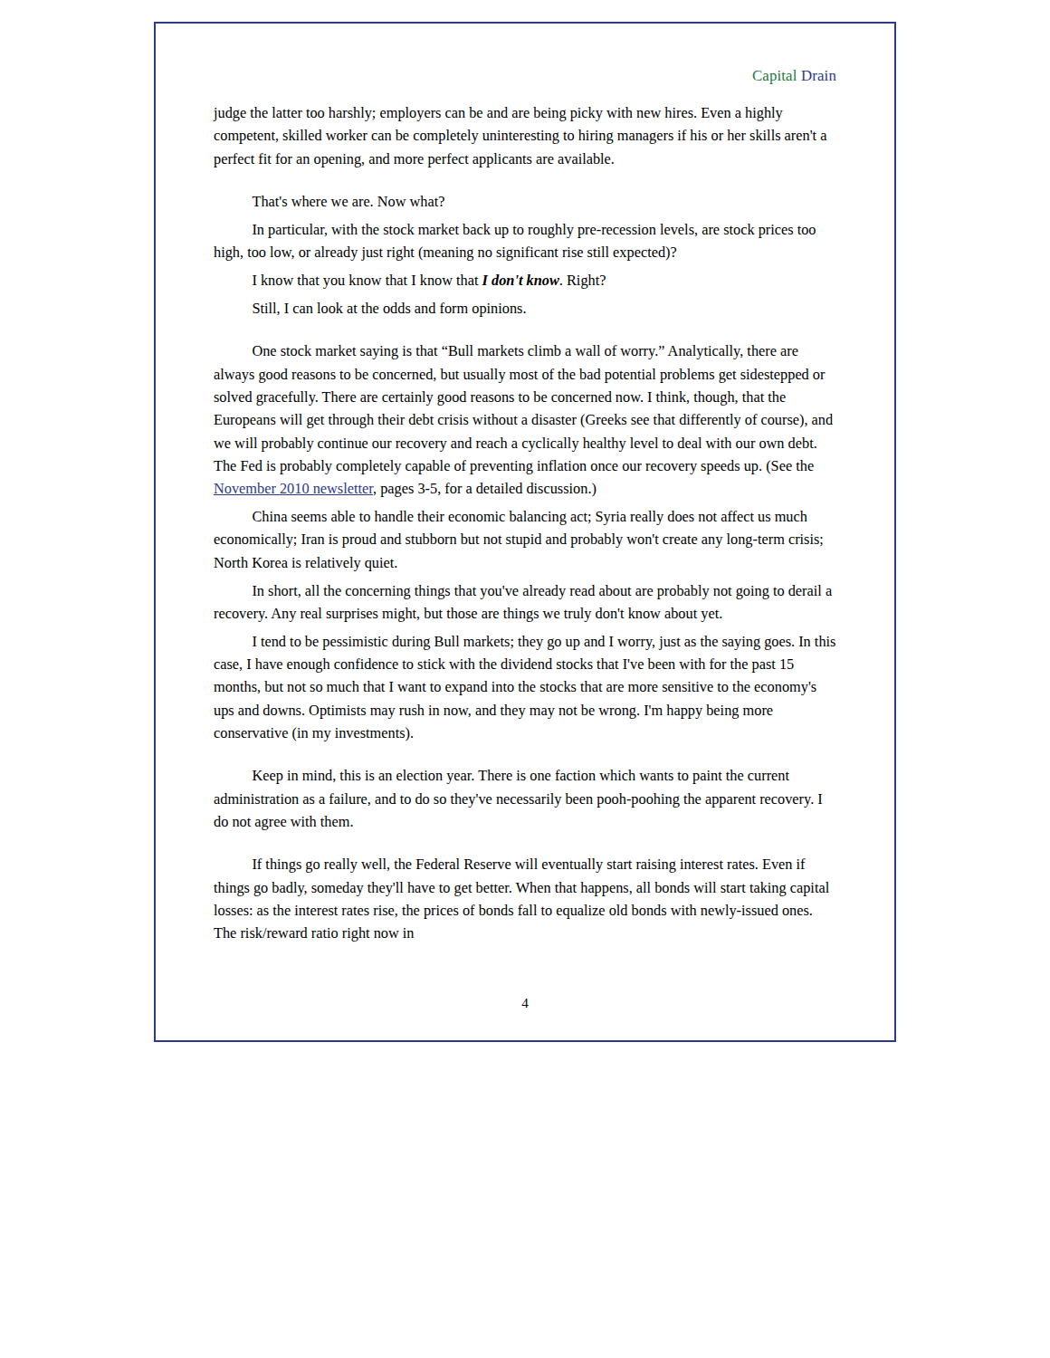Capital Drain
judge the latter too harshly; employers can be and are being picky with new hires. Even a highly competent, skilled worker can be completely uninteresting to hiring managers if his or her skills aren't a perfect fit for an opening, and more perfect applicants are available.
That's where we are. Now what?
In particular, with the stock market back up to roughly pre-recession levels, are stock prices too high, too low, or already just right (meaning no significant rise still expected)?
I know that you know that I know that I don't know. Right?
Still, I can look at the odds and form opinions.
One stock market saying is that “Bull markets climb a wall of worry.” Analytically, there are always good reasons to be concerned, but usually most of the bad potential problems get sidestepped or solved gracefully. There are certainly good reasons to be concerned now. I think, though, that the Europeans will get through their debt crisis without a disaster (Greeks see that differently of course), and we will probably continue our recovery and reach a cyclically healthy level to deal with our own debt. The Fed is probably completely capable of preventing inflation once our recovery speeds up. (See the November 2010 newsletter, pages 3-5, for a detailed discussion.)
China seems able to handle their economic balancing act; Syria really does not affect us much economically; Iran is proud and stubborn but not stupid and probably won't create any long-term crisis; North Korea is relatively quiet.
In short, all the concerning things that you've already read about are probably not going to derail a recovery. Any real surprises might, but those are things we truly don't know about yet.
I tend to be pessimistic during Bull markets; they go up and I worry, just as the saying goes. In this case, I have enough confidence to stick with the dividend stocks that I've been with for the past 15 months, but not so much that I want to expand into the stocks that are more sensitive to the economy's ups and downs. Optimists may rush in now, and they may not be wrong. I'm happy being more conservative (in my investments).
Keep in mind, this is an election year. There is one faction which wants to paint the current administration as a failure, and to do so they've necessarily been pooh-poohing the apparent recovery. I do not agree with them.
If things go really well, the Federal Reserve will eventually start raising interest rates. Even if things go badly, someday they'll have to get better. When that happens, all bonds will start taking capital losses: as the interest rates rise, the prices of bonds fall to equalize old bonds with newly-issued ones. The risk/reward ratio right now in
4